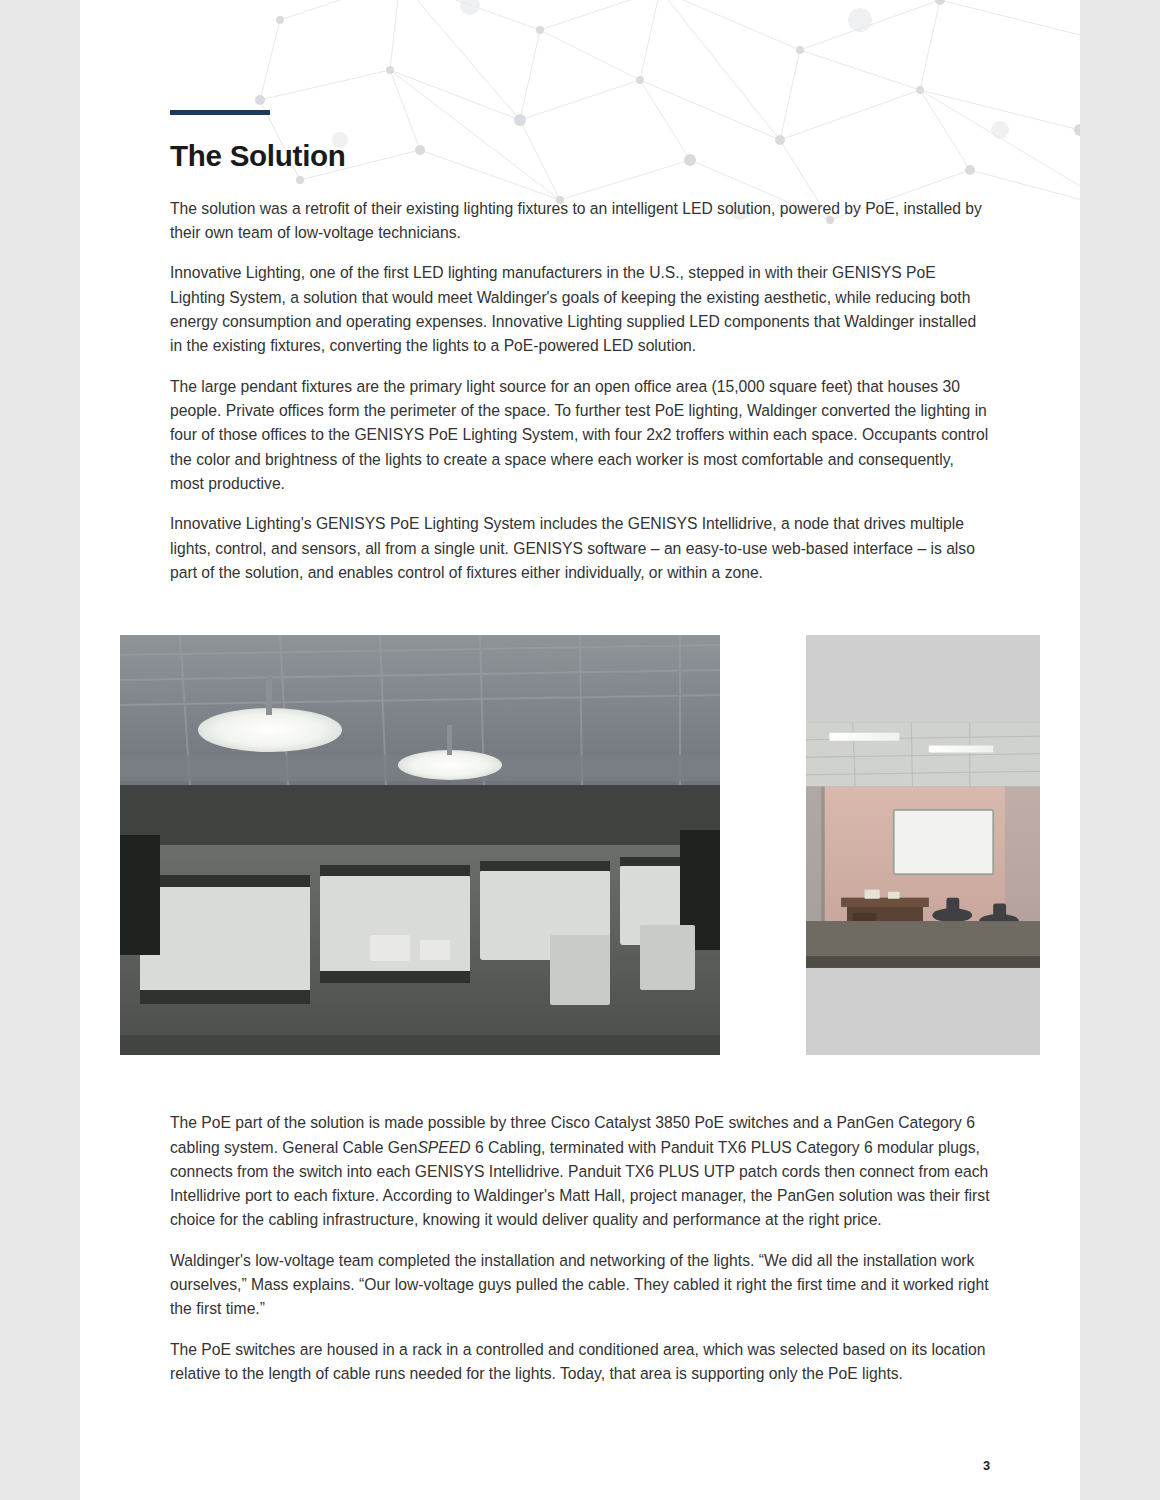The Solution
The solution was a retrofit of their existing lighting fixtures to an intelligent LED solution, powered by PoE, installed by their own team of low-voltage technicians.
Innovative Lighting, one of the first LED lighting manufacturers in the U.S., stepped in with their GENISYS PoE Lighting System, a solution that would meet Waldinger's goals of keeping the existing aesthetic, while reducing both energy consumption and operating expenses. Innovative Lighting supplied LED components that Waldinger installed in the existing fixtures, converting the lights to a PoE-powered LED solution.
The large pendant fixtures are the primary light source for an open office area (15,000 square feet) that houses 30 people. Private offices form the perimeter of the space. To further test PoE lighting, Waldinger converted the lighting in four of those offices to the GENISYS PoE Lighting System, with four 2x2 troffers within each space. Occupants control the color and brightness of the lights to create a space where each worker is most comfortable and consequently, most productive.
Innovative Lighting's GENISYS PoE Lighting System includes the GENISYS Intellidrive, a node that drives multiple lights, control, and sensors, all from a single unit. GENISYS software – an easy-to-use web-based interface – is also part of the solution, and enables control of fixtures either individually, or within a zone.
The PoE part of the solution is made possible by three Cisco Catalyst 3850 PoE switches and a PanGen Category 6 cabling system. General Cable GenSPEED 6 Cabling, terminated with Panduit TX6 PLUS Category 6 modular plugs, connects from the switch into each GENISYS Intellidrive. Panduit TX6 PLUS UTP patch cords then connect from each Intellidrive port to each fixture. According to Waldinger's Matt Hall, project manager, the PanGen solution was their first choice for the cabling infrastructure, knowing it would deliver quality and performance at the right price.
Waldinger's low-voltage team completed the installation and networking of the lights. “We did all the installation work ourselves,” Mass explains. “Our low-voltage guys pulled the cable. They cabled it right the first time and it worked right the first time.”
The PoE switches are housed in a rack in a controlled and conditioned area, which was selected based on its location relative to the length of cable runs needed for the lights. Today, that area is supporting only the PoE lights.
3